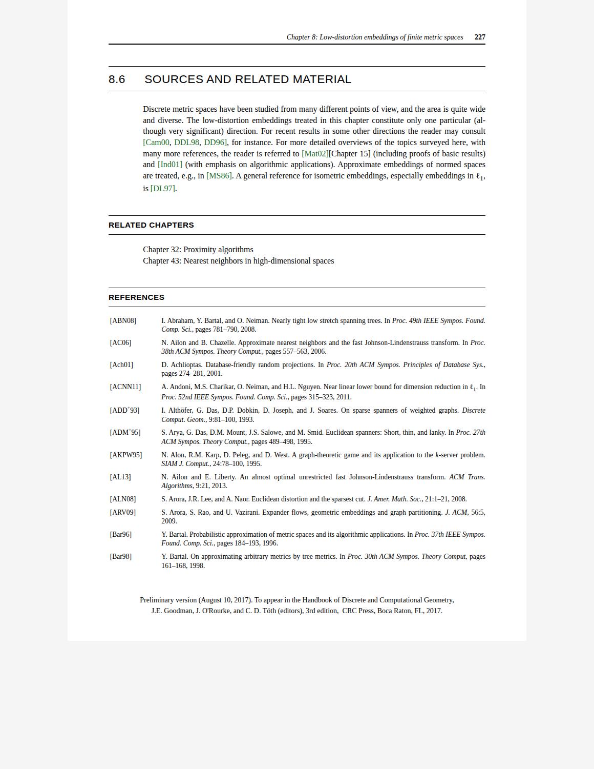Chapter 8: Low-distortion embeddings of finite metric spaces 227
8.6 SOURCES AND RELATED MATERIAL
Discrete metric spaces have been studied from many different points of view, and the area is quite wide and diverse. The low-distortion embeddings treated in this chapter constitute only one particular (although very significant) direction. For recent results in some other directions the reader may consult [Cam00, DDL98, DD96], for instance. For more detailed overviews of the topics surveyed here, with many more references, the reader is referred to [Mat02][Chapter 15] (including proofs of basic results) and [Ind01] (with emphasis on algorithmic applications). Approximate embeddings of normed spaces are treated, e.g., in [MS86]. A general reference for isometric embeddings, especially embeddings in ℓ1, is [DL97].
RELATED CHAPTERS
Chapter 32: Proximity algorithms
Chapter 43: Nearest neighbors in high-dimensional spaces
REFERENCES
[ABN08]
I. Abraham, Y. Bartal, and O. Neiman. Nearly tight low stretch spanning trees. In Proc. 49th IEEE Sympos. Found. Comp. Sci., pages 781–790, 2008.
[AC06]
N. Ailon and B. Chazelle. Approximate nearest neighbors and the fast Johnson-Lindenstrauss transform. In Proc. 38th ACM Sympos. Theory Comput., pages 557–563, 2006.
[Ach01]
D. Achlioptas. Database-friendly random projections. In Proc. 20th ACM Sympos. Principles of Database Sys., pages 274–281, 2001.
[ACNN11]
A. Andoni, M.S. Charikar, O. Neiman, and H.L. Nguyen. Near linear lower bound for dimension reduction in ℓ1. In Proc. 52nd IEEE Sympos. Found. Comp. Sci., pages 315–323, 2011.
[ADD+93]
I. Althöfer, G. Das, D.P. Dobkin, D. Joseph, and J. Soares. On sparse spanners of weighted graphs. Discrete Comput. Geom., 9:81–100, 1993.
[ADM+95]
S. Arya, G. Das, D.M. Mount, J.S. Salowe, and M. Smid. Euclidean spanners: Short, thin, and lanky. In Proc. 27th ACM Sympos. Theory Comput., pages 489–498, 1995.
[AKPW95]
N. Alon, R.M. Karp, D. Peleg, and D. West. A graph-theoretic game and its application to the k-server problem. SIAM J. Comput., 24:78–100, 1995.
[AL13]
N. Ailon and E. Liberty. An almost optimal unrestricted fast Johnson-Lindenstrauss transform. ACM Trans. Algorithms, 9:21, 2013.
[ALN08]
S. Arora, J.R. Lee, and A. Naor. Euclidean distortion and the sparsest cut. J. Amer. Math. Soc., 21:1–21, 2008.
[ARV09]
S. Arora, S. Rao, and U. Vazirani. Expander flows, geometric embeddings and graph partitioning. J. ACM, 56:5, 2009.
[Bar96]
Y. Bartal. Probabilistic approximation of metric spaces and its algorithmic applications. In Proc. 37th IEEE Sympos. Found. Comp. Sci., pages 184–193, 1996.
[Bar98]
Y. Bartal. On approximating arbitrary metrics by tree metrics. In Proc. 30th ACM Sympos. Theory Comput, pages 161–168, 1998.
Preliminary version (August 10, 2017). To appear in the Handbook of Discrete and Computational Geometry,
J.E. Goodman, J. O'Rourke, and C. D. Tóth (editors), 3rd edition, CRC Press, Boca Raton, FL, 2017.